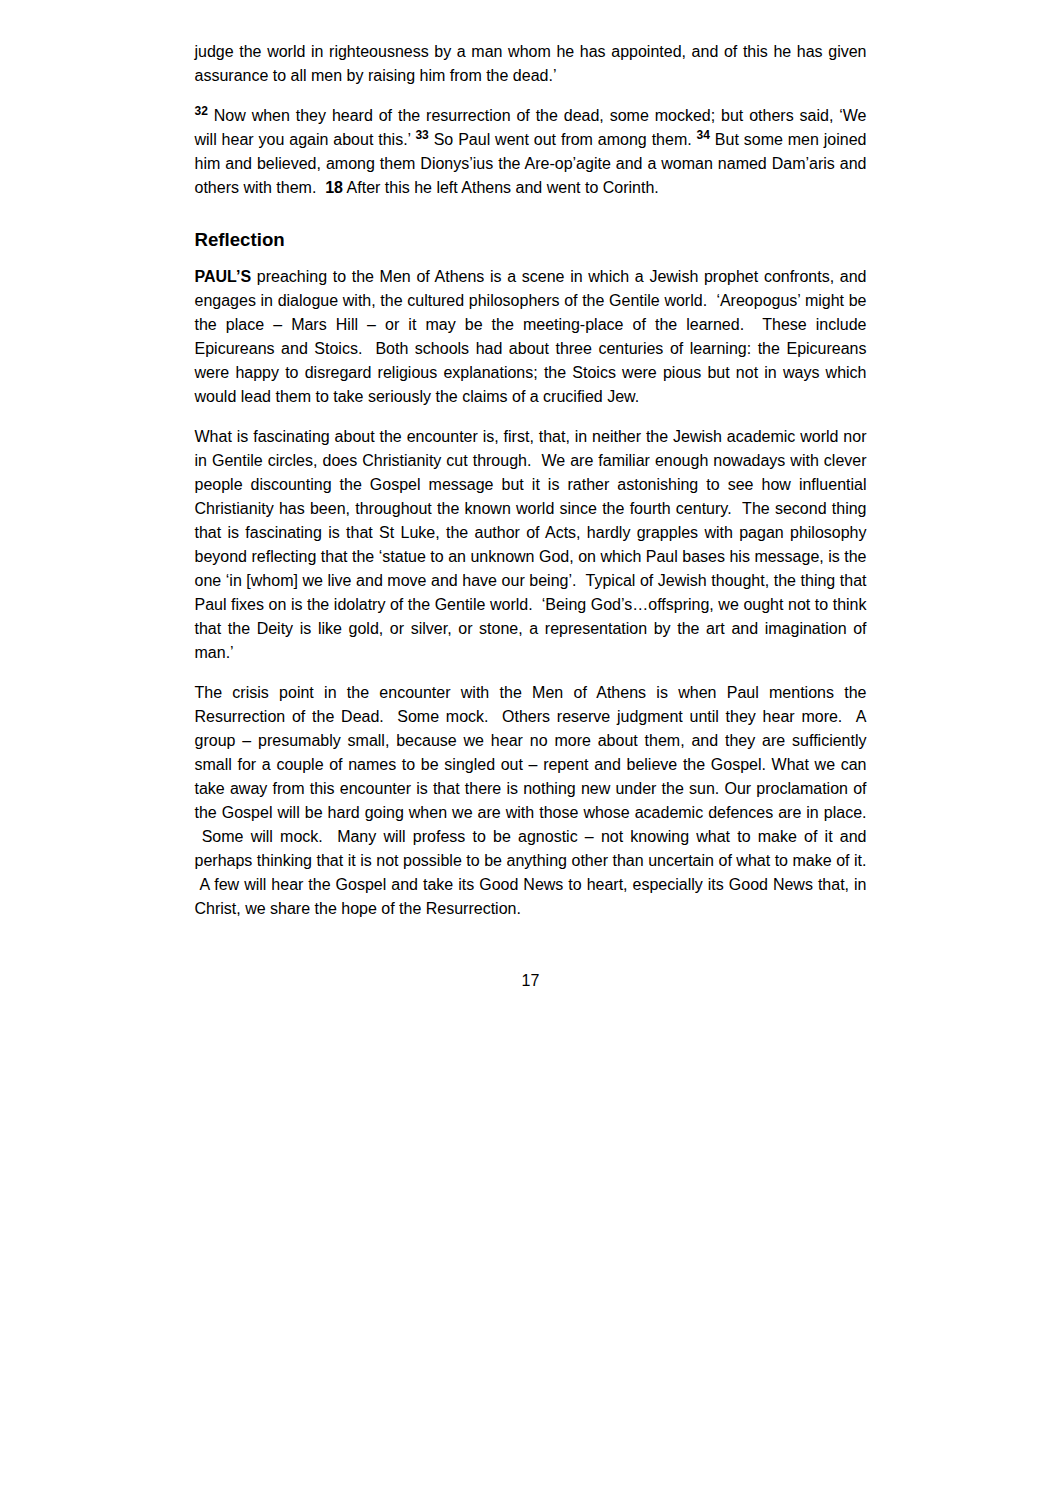judge the world in righteousness by a man whom he has appointed, and of this he has given assurance to all men by raising him from the dead.’
32 Now when they heard of the resurrection of the dead, some mocked; but others said, ‘We will hear you again about this.’ 33 So Paul went out from among them. 34 But some men joined him and believed, among them Dionys’ius the Are-op’agite and a woman named Dam’aris and others with them. 18 After this he left Athens and went to Corinth.
Reflection
PAUL’S preaching to the Men of Athens is a scene in which a Jewish prophet confronts, and engages in dialogue with, the cultured philosophers of the Gentile world. ‘Areopogus’ might be the place – Mars Hill – or it may be the meeting-place of the learned. These include Epicureans and Stoics. Both schools had about three centuries of learning: the Epicureans were happy to disregard religious explanations; the Stoics were pious but not in ways which would lead them to take seriously the claims of a crucified Jew.
What is fascinating about the encounter is, first, that, in neither the Jewish academic world nor in Gentile circles, does Christianity cut through. We are familiar enough nowadays with clever people discounting the Gospel message but it is rather astonishing to see how influential Christianity has been, throughout the known world since the fourth century. The second thing that is fascinating is that St Luke, the author of Acts, hardly grapples with pagan philosophy beyond reflecting that the ‘statue to an unknown God, on which Paul bases his message, is the one ‘in [whom] we live and move and have our being’. Typical of Jewish thought, the thing that Paul fixes on is the idolatry of the Gentile world. ‘Being God’s…offspring, we ought not to think that the Deity is like gold, or silver, or stone, a representation by the art and imagination of man.’
The crisis point in the encounter with the Men of Athens is when Paul mentions the Resurrection of the Dead. Some mock. Others reserve judgment until they hear more. A group – presumably small, because we hear no more about them, and they are sufficiently small for a couple of names to be singled out – repent and believe the Gospel. What we can take away from this encounter is that there is nothing new under the sun. Our proclamation of the Gospel will be hard going when we are with those whose academic defences are in place. Some will mock. Many will profess to be agnostic – not knowing what to make of it and perhaps thinking that it is not possible to be anything other than uncertain of what to make of it. A few will hear the Gospel and take its Good News to heart, especially its Good News that, in Christ, we share the hope of the Resurrection.
17